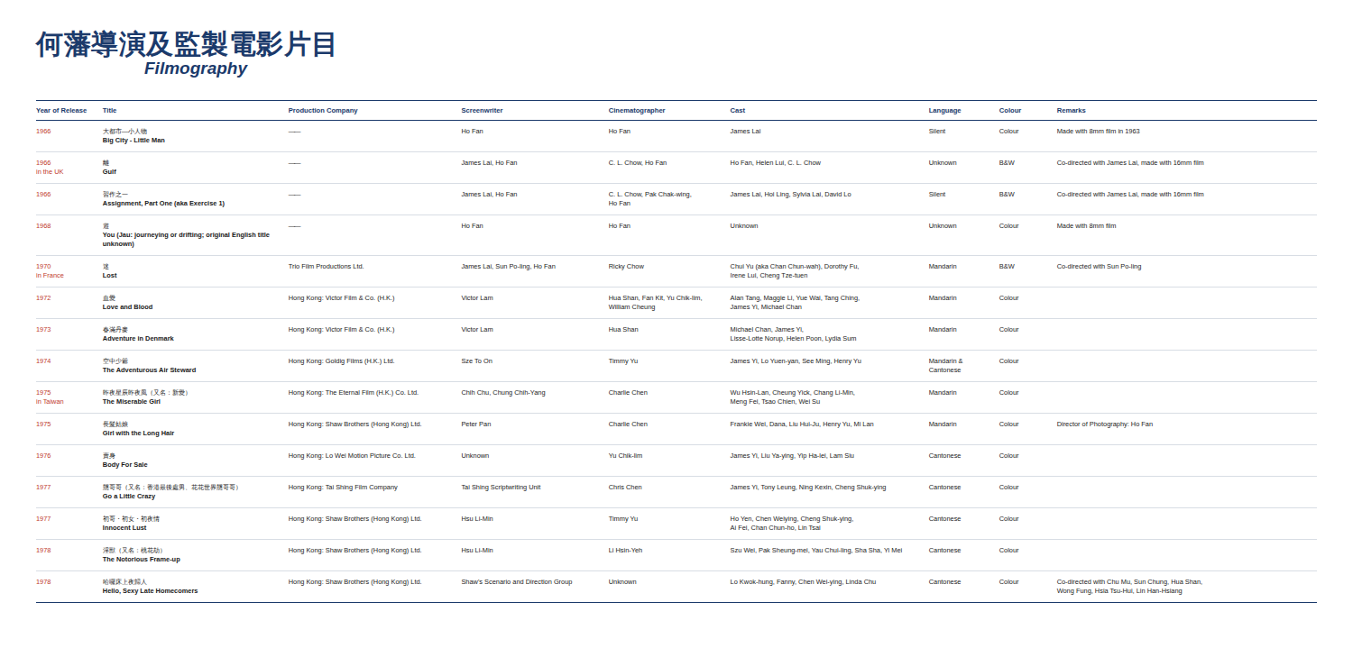何藩導演及監製電影片目 Filmography
| Year of Release | Title | Production Company | Screenwriter | Cinematographer | Cast | Language | Colour | Remarks |
| --- | --- | --- | --- | --- | --- | --- | --- | --- |
| 1966 | 大都市—小人物 Big City - Little Man | —— | Ho Fan | Ho Fan | James Lai | Silent | Colour | Made with 8mm film in 1963 |
| 1966 in the UK | 離 Gulf | —— | James Lai, Ho Fan | C. L. Chow, Ho Fan | Ho Fan, Helen Lui, C. L. Chow | Unknown | B&W | Co-directed with James Lai, made with 16mm film |
| 1966 | 習作之一 Assignment, Part One (aka Exercise 1) | —— | James Lai, Ho Fan | C. L. Chow, Pak Chak-wing, Ho Fan | James Lai, Hoi Ling, Sylvia Lai, David Lo | Silent | B&W | Co-directed with James Lai, made with 16mm film |
| 1968 | 遊 You (Jau: journeying or drifting; original English title unknown) | —— | Ho Fan | Ho Fan | Unknown | Unknown | Colour | Made with 8mm film |
| 1970 in France | 迷 Lost | Trio Film Productions Ltd. | James Lai, Sun Po-ling, Ho Fan | Ricky Chow | Chui Yu (aka Chan Chun-wah), Dorothy Fu, Irene Lui, Cheng Tze-tuen | Mandarin | B&W | Co-directed with Sun Po-ling |
| 1972 | 血愛 Love and Blood | Hong Kong: Victor Film & Co. (H.K.) | Victor Lam | Hua Shan, Fan Kit, Yu Chik-lim, William Cheung | Alan Tang, Maggie Li, Yue Wai, Tang Ching, James Yi, Michael Chan | Mandarin | Colour | |
| 1973 | 春滿丹麥 Adventure in Denmark | Hong Kong: Victor Film & Co. (H.K.) | Victor Lam | Hua Shan | Michael Chan, James Yi, Lisse-Lotte Norup, Helen Poon, Lydia Sum | Mandarin | Colour | |
| 1974 | 空中少爺 The Adventurous Air Steward | Hong Kong: Goldig Films (H.K.) Ltd. | Sze To On | Timmy Yu | James Yi, Lo Yuen-yan, See Ming, Henry Yu | Mandarin & Cantonese | Colour | |
| 1975 in Taiwan | 昨夜星辰昨夜風（又名：新愛） The Miserable Girl | Hong Kong: The Eternal Film (H.K.) Co. Ltd. | Chih Chu, Chung Chih-Yang | Charlie Chen | Wu Hsin-Lan, Cheung Yick, Chang Li-Min, Meng Fei, Tsao Chien, Wei Su | Mandarin | Colour | |
| 1975 | 長髮姑娘 Girl with the Long Hair | Hong Kong: Shaw Brothers (Hong Kong) Ltd. | Peter Pan | Charlie Chen | Frankie Wei, Dana, Liu Hui-Ju, Henry Yu, Mi Lan | Mandarin | Colour | Director of Photography: Ho Fan |
| 1976 | 賣身 Body For Sale | Hong Kong: Lo Wei Motion Picture Co. Ltd. | Unknown | Yu Chik-lim | James Yi, Liu Ya-ying, Yip Ha-lei, Lam Siu | Cantonese | Colour | |
| 1977 | 戇哥哥（又名：香港最後處男、花花世界戇哥哥） Go a Little Crazy | Hong Kong: Tai Shing Film Company | Tai Shing Scriptwriting Unit | Chris Chen | James Yi, Tony Leung, Ning Kexin, Cheng Shuk-ying | Cantonese | Colour | |
| 1977 | 初哥・初女・初夜情 Innocent Lust | Hong Kong: Shaw Brothers (Hong Kong) Ltd. | Hsu Li-Min | Timmy Yu | Ho Yen, Chen Weiying, Cheng Shuk-ying, Ai Fei, Chan Chun-ho, Lin Tsai | Cantonese | Colour | |
| 1978 | 淫獸（又名：桃花劫） The Notorious Frame-up | Hong Kong: Shaw Brothers (Hong Kong) Ltd. | Hsu Li-Min | Li Hsin-Yeh | Szu Wei, Pak Sheung-mei, Yau Chui-ling, Sha Sha, Yi Mei | Cantonese | Colour | |
| 1978 | 哈囉床上夜歸人 Hello, Sexy Late Homecomers | Hong Kong: Shaw Brothers (Hong Kong) Ltd. | Shaw's Scenario and Direction Group | Unknown | Lo Kwok-hung, Fanny, Chen Wei-ying, Linda Chu | Cantonese | Colour | Co-directed with Chu Mu, Sun Chung, Hua Shan, Wong Fung, Hsia Tsu-Hui, Lin Han-Hsiang |